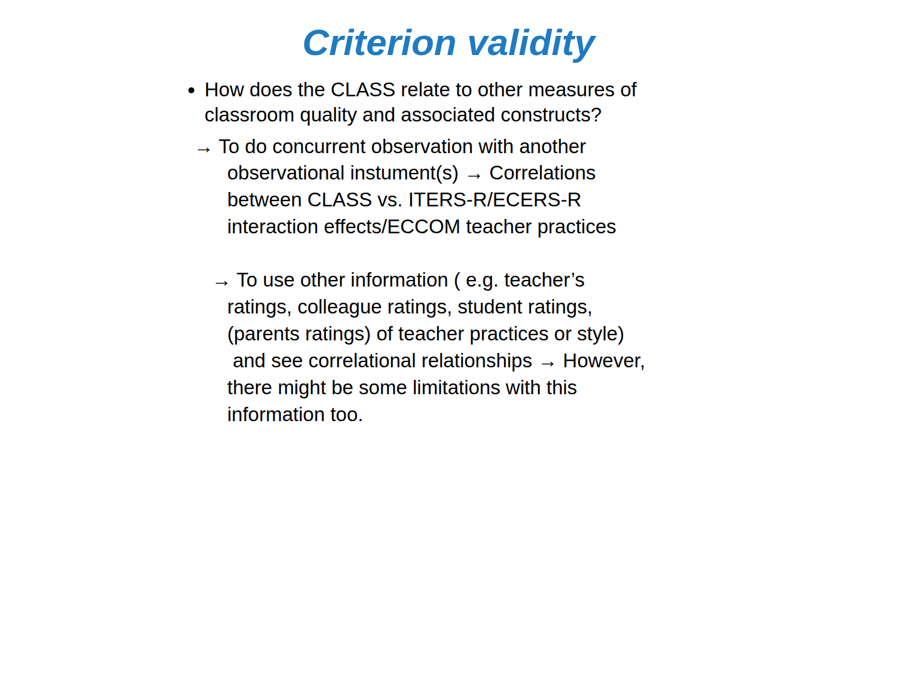Criterion validity
How does the CLASS relate to other measures of classroom quality and associated constructs?
→ To do concurrent observation with another
observational instument(s) → Correlations
between CLASS vs. ITERS-R/ECERS-R
interaction effects/ECCOM teacher practices
→ To use other information ( e.g. teacher’s
ratings, colleague ratings, student ratings,
(parents ratings) of teacher practices or style)
and see correlational relationships → However,
there might be some limitations with this
information too.